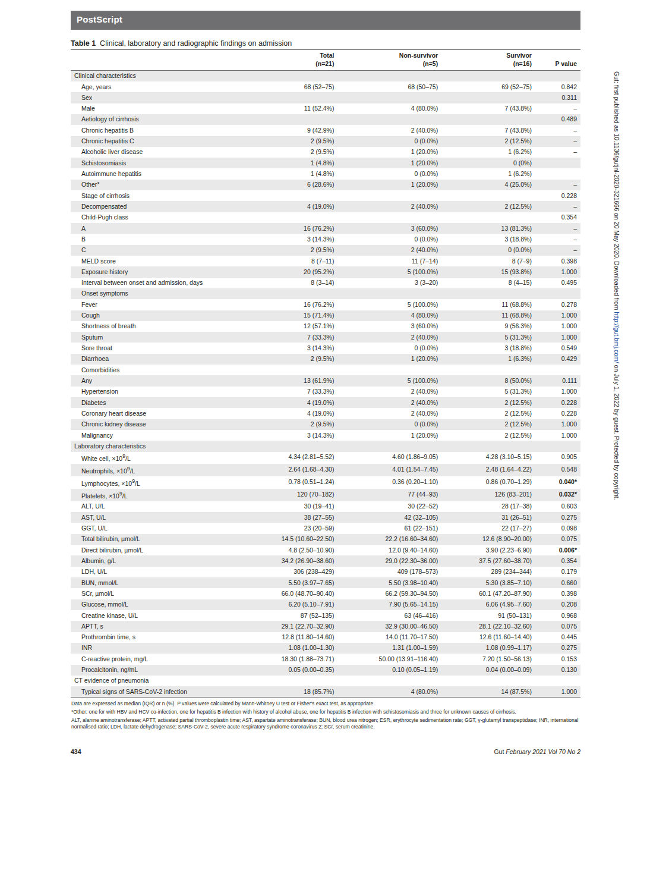PostScript
Gut: first published as 10.1136/gutjnl-2020-321666 on 20 May 2020. Downloaded from http://gut.bmj.com/ on July 1, 2022 by guest. Protected by copyright.
Table 1 Clinical, laboratory and radiographic findings on admission
| | Total (n=21) | Non-survivor (n=5) | Survivor (n=16) | P value |
| --- | --- | --- | --- | --- |
| Clinical characteristics | | | | |
| Age, years | 68 (52–75) | 68 (50–75) | 69 (52–75) | 0.842 |
| Sex | | | | 0.311 |
| Male | 11 (52.4%) | 4 (80.0%) | 7 (43.8%) | – |
| Aetiology of cirrhosis | | | | 0.489 |
| Chronic hepatitis B | 9 (42.9%) | 2 (40.0%) | 7 (43.8%) | – |
| Chronic hepatitis C | 2 (9.5%) | 0 (0.0%) | 2 (12.5%) | – |
| Alcoholic liver disease | 2 (9.5%) | 1 (20.0%) | 1 (6.2%) | – |
| Schistosomiasis | 1 (4.8%) | 1 (20.0%) | 0 (0%) | |
| Autoimmune hepatitis | 1 (4.8%) | 0 (0.0%) | 1 (6.2%) | |
| Other* | 6 (28.6%) | 1 (20.0%) | 4 (25.0%) | – |
| Stage of cirrhosis | | | | 0.228 |
| Decompensated | 4 (19.0%) | 2 (40.0%) | 2 (12.5%) | – |
| Child-Pugh class | | | | 0.354 |
| A | 16 (76.2%) | 3 (60.0%) | 13 (81.3%) | – |
| B | 3 (14.3%) | 0 (0.0%) | 3 (18.8%) | – |
| C | 2 (9.5%) | 2 (40.0%) | 0 (0.0%) | – |
| MELD score | 8 (7–11) | 11 (7–14) | 8 (7–9) | 0.398 |
| Exposure history | 20 (95.2%) | 5 (100.0%) | 15 (93.8%) | 1.000 |
| Interval between onset and admission, days | 8 (3–14) | 3 (3–20) | 8 (4–15) | 0.495 |
| Onset symptoms | | | | |
| Fever | 16 (76.2%) | 5 (100.0%) | 11 (68.8%) | 0.278 |
| Cough | 15 (71.4%) | 4 (80.0%) | 11 (68.8%) | 1.000 |
| Shortness of breath | 12 (57.1%) | 3 (60.0%) | 9 (56.3%) | 1.000 |
| Sputum | 7 (33.3%) | 2 (40.0%) | 5 (31.3%) | 1.000 |
| Sore throat | 3 (14.3%) | 0 (0.0%) | 3 (18.8%) | 0.549 |
| Diarrhoea | 2 (9.5%) | 1 (20.0%) | 1 (6.3%) | 0.429 |
| Comorbidities | | | | |
| Any | 13 (61.9%) | 5 (100.0%) | 8 (50.0%) | 0.111 |
| Hypertension | 7 (33.3%) | 2 (40.0%) | 5 (31.3%) | 1.000 |
| Diabetes | 4 (19.0%) | 2 (40.0%) | 2 (12.5%) | 0.228 |
| Coronary heart disease | 4 (19.0%) | 2 (40.0%) | 2 (12.5%) | 0.228 |
| Chronic kidney disease | 2 (9.5%) | 0 (0.0%) | 2 (12.5%) | 1.000 |
| Malignancy | 3 (14.3%) | 1 (20.0%) | 2 (12.5%) | 1.000 |
| Laboratory characteristics | | | | |
| White cell, ×10 9 /L | 4.34 (2.81–5.52) | 4.60 (1.86–9.05) | 4.28 (3.10–5.15) | 0.905 |
| Neutrophils, ×10 9 /L | 2.64 (1.68–4.30) | 4.01 (1.54–7.45) | 2.48 (1.64–4.22) | 0.548 |
| Lymphocytes, ×10 9 /L | 0.78 (0.51–1.24) | 0.36 (0.20–1.10) | 0.86 (0.70–1.29) | 0.040* |
| Platelets, ×10 9 /L | 120 (70–182) | 77 (44–93) | 126 (83–201) | 0.032* |
| ALT, U/L | 30 (19–41) | 30 (22–52) | 28 (17–38) | 0.603 |
| AST, U/L | 38 (27–55) | 42 (32–105) | 31 (26–51) | 0.275 |
| GGT, U/L | 23 (20–59) | 61 (22–151) | 22 (17–27) | 0.098 |
| Total bilirubin, µmol/L | 14.5 (10.60–22.50) | 22.2 (16.60–34.60) | 12.6 (8.90–20.00) | 0.075 |
| Direct bilirubin, µmol/L | 4.8 (2.50–10.90) | 12.0 (9.40–14.60) | 3.90 (2.23–6.90) | 0.006* |
| Albumin, g/L | 34.2 (26.90–38.60) | 29.0 (22.30–36.00) | 37.5 (27.60–38.70) | 0.354 |
| LDH, U/L | 306 (238–429) | 409 (178–573) | 289 (234–344) | 0.179 |
| BUN, mmol/L | 5.50 (3.97–7.65) | 5.50 (3.98–10.40) | 5.30 (3.85–7.10) | 0.660 |
| SCr, µmol/L | 66.0 (48.70–90.40) | 66.2 (59.30–94.50) | 60.1 (47.20–87.90) | 0.398 |
| Glucose, mmol/L | 6.20 (5.10–7.91) | 7.90 (5.65–14.15) | 6.06 (4.95–7.60) | 0.208 |
| Creatine kinase, U/L | 87 (52–135) | 63 (46–416) | 91 (50–131) | 0.968 |
| APTT, s | 29.1 (22.70–32.90) | 32.9 (30.00–46.50) | 28.1 (22.10–32.60) | 0.075 |
| Prothrombin time, s | 12.8 (11.80–14.60) | 14.0 (11.70–17.50) | 12.6 (11.60–14.40) | 0.445 |
| INR | 1.08 (1.00–1.30) | 1.31 (1.00–1.59) | 1.08 (0.99–1.17) | 0.275 |
| C-reactive protein, mg/L | 18.30 (1.88–73.71) | 50.00 (13.91–116.40) | 7.20 (1.50–56.13) | 0.153 |
| Procalcitonin, ng/mL | 0.05 (0.00–0.35) | 0.10 (0.05–1.19) | 0.04 (0.00–0.09) | 0.130 |
| CT evidence of pneumonia | | | | |
| Typical signs of SARS-CoV-2 infection | 18 (85.7%) | 4 (80.0%) | 14 (87.5%) | 1.000 |
| Data are expressed as median (IQR) or n (%). P values were calculated by Mann-Whitney U test or Fisher's exact test, as appropriate. *Other: one for with HBV and HCV co-infection, one for hepatitis B infection with history of alcohol abuse, one for hepatitis B infection with schistosomiasis and three for unknown causes of cirrhosis. ALT, alanine aminotransferase; APTT, activated partial thromboplastin time; AST, aspartate aminotransferase; BUN, blood urea nitrogen; ESR, erythrocyte sedimentation rate; GGT, γ-glutamyl transpeptidase; INR, international normalised ratio; LDH, lactate dehydrogenase; SARS-CoV-2, severe acute respiratory syndrome coronavirus 2; SCr, serum creatinine. |
434
Gut February 2021 Vol 70 No 2